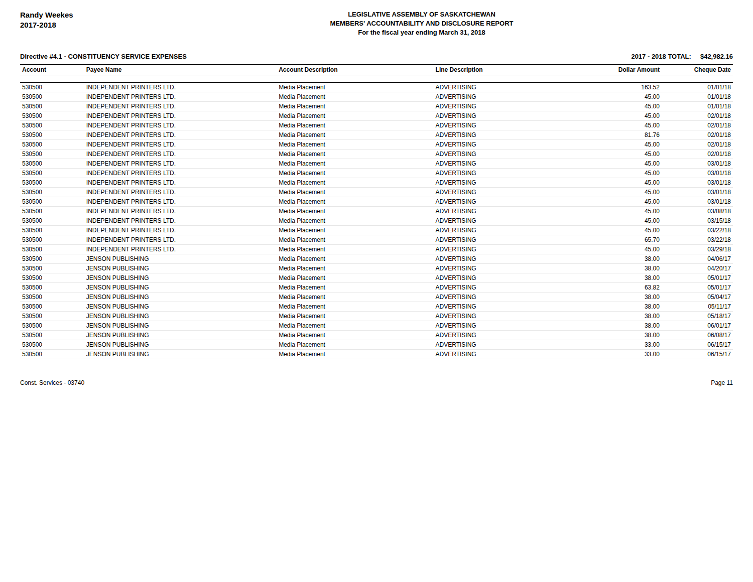Randy Weekes
2017-2018
LEGISLATIVE ASSEMBLY OF SASKATCHEWAN
MEMBERS' ACCOUNTABILITY AND DISCLOSURE REPORT
For the fiscal year ending March 31, 2018
Directive #4.1 - CONSTITUENCY SERVICE EXPENSES
2017 - 2018 TOTAL: $42,982.16
| Account | Payee Name | Account Description | Line Description | Dollar Amount | Cheque Date |
| --- | --- | --- | --- | --- | --- |
| 530500 | INDEPENDENT PRINTERS LTD. | Media Placement | ADVERTISING | 163.52 | 01/01/18 |
| 530500 | INDEPENDENT PRINTERS LTD. | Media Placement | ADVERTISING | 45.00 | 01/01/18 |
| 530500 | INDEPENDENT PRINTERS LTD. | Media Placement | ADVERTISING | 45.00 | 01/01/18 |
| 530500 | INDEPENDENT PRINTERS LTD. | Media Placement | ADVERTISING | 45.00 | 02/01/18 |
| 530500 | INDEPENDENT PRINTERS LTD. | Media Placement | ADVERTISING | 45.00 | 02/01/18 |
| 530500 | INDEPENDENT PRINTERS LTD. | Media Placement | ADVERTISING | 81.76 | 02/01/18 |
| 530500 | INDEPENDENT PRINTERS LTD. | Media Placement | ADVERTISING | 45.00 | 02/01/18 |
| 530500 | INDEPENDENT PRINTERS LTD. | Media Placement | ADVERTISING | 45.00 | 02/01/18 |
| 530500 | INDEPENDENT PRINTERS LTD. | Media Placement | ADVERTISING | 45.00 | 03/01/18 |
| 530500 | INDEPENDENT PRINTERS LTD. | Media Placement | ADVERTISING | 45.00 | 03/01/18 |
| 530500 | INDEPENDENT PRINTERS LTD. | Media Placement | ADVERTISING | 45.00 | 03/01/18 |
| 530500 | INDEPENDENT PRINTERS LTD. | Media Placement | ADVERTISING | 45.00 | 03/01/18 |
| 530500 | INDEPENDENT PRINTERS LTD. | Media Placement | ADVERTISING | 45.00 | 03/01/18 |
| 530500 | INDEPENDENT PRINTERS LTD. | Media Placement | ADVERTISING | 45.00 | 03/08/18 |
| 530500 | INDEPENDENT PRINTERS LTD. | Media Placement | ADVERTISING | 45.00 | 03/15/18 |
| 530500 | INDEPENDENT PRINTERS LTD. | Media Placement | ADVERTISING | 45.00 | 03/22/18 |
| 530500 | INDEPENDENT PRINTERS LTD. | Media Placement | ADVERTISING | 65.70 | 03/22/18 |
| 530500 | INDEPENDENT PRINTERS LTD. | Media Placement | ADVERTISING | 45.00 | 03/29/18 |
| 530500 | JENSON PUBLISHING | Media Placement | ADVERTISING | 38.00 | 04/06/17 |
| 530500 | JENSON PUBLISHING | Media Placement | ADVERTISING | 38.00 | 04/20/17 |
| 530500 | JENSON PUBLISHING | Media Placement | ADVERTISING | 38.00 | 05/01/17 |
| 530500 | JENSON PUBLISHING | Media Placement | ADVERTISING | 63.82 | 05/01/17 |
| 530500 | JENSON PUBLISHING | Media Placement | ADVERTISING | 38.00 | 05/04/17 |
| 530500 | JENSON PUBLISHING | Media Placement | ADVERTISING | 38.00 | 05/11/17 |
| 530500 | JENSON PUBLISHING | Media Placement | ADVERTISING | 38.00 | 05/18/17 |
| 530500 | JENSON PUBLISHING | Media Placement | ADVERTISING | 38.00 | 06/01/17 |
| 530500 | JENSON PUBLISHING | Media Placement | ADVERTISING | 38.00 | 06/08/17 |
| 530500 | JENSON PUBLISHING | Media Placement | ADVERTISING | 33.00 | 06/15/17 |
| 530500 | JENSON PUBLISHING | Media Placement | ADVERTISING | 33.00 | 06/15/17 |
Const. Services - 03740
Page 11